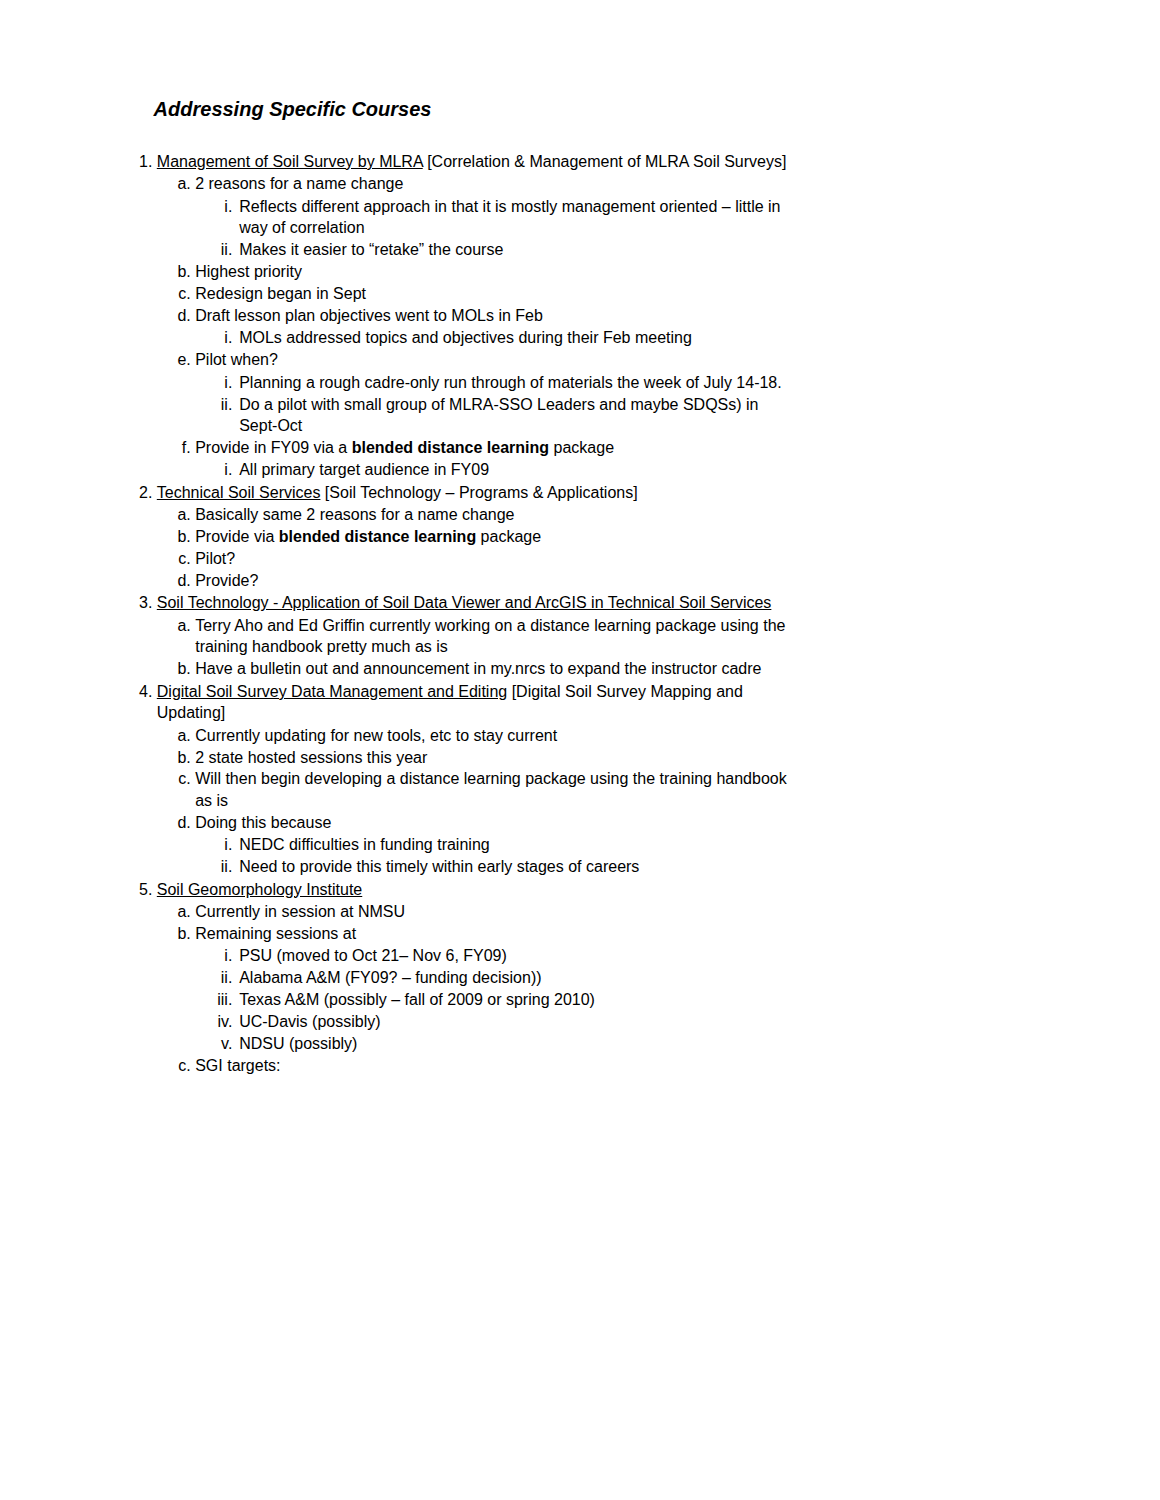Addressing Specific Courses
Management of Soil Survey by MLRA [Correlation & Management of MLRA Soil Surveys]
2 reasons for a name change
Reflects different approach in that it is mostly management oriented – little in way of correlation
Makes it easier to “retake” the course
Highest priority
Redesign began in Sept
Draft lesson plan objectives went to MOLs in Feb
MOLs addressed topics and objectives during their Feb meeting
Pilot when?
Planning a rough cadre-only run through of materials the week of July 14-18.
Do a pilot with small group of MLRA-SSO Leaders and maybe SDQSs) in Sept-Oct
Provide in FY09 via a blended distance learning package
All primary target audience in FY09
Technical Soil Services [Soil Technology – Programs & Applications]
Basically same 2 reasons for a name change
Provide via blended distance learning package
Pilot?
Provide?
Soil Technology - Application of Soil Data Viewer and ArcGIS in Technical Soil Services
Terry Aho and Ed Griffin currently working on a distance learning package using the training handbook pretty much as is
Have a bulletin out and announcement in my.nrcs to expand the instructor cadre
Digital Soil Survey Data Management and Editing [Digital Soil Survey Mapping and Updating]
Currently updating for new tools, etc to stay current
2 state hosted sessions this year
Will then begin developing a distance learning package using the training handbook as is
Doing this because
NEDC difficulties in funding training
Need to provide this timely within early stages of careers
Soil Geomorphology Institute
Currently in session at NMSU
Remaining sessions at
PSU (moved to Oct 21– Nov 6, FY09)
Alabama A&M (FY09? – funding decision))
Texas A&M (possibly – fall of 2009 or spring 2010)
UC-Davis (possibly)
NDSU (possibly)
SGI targets: